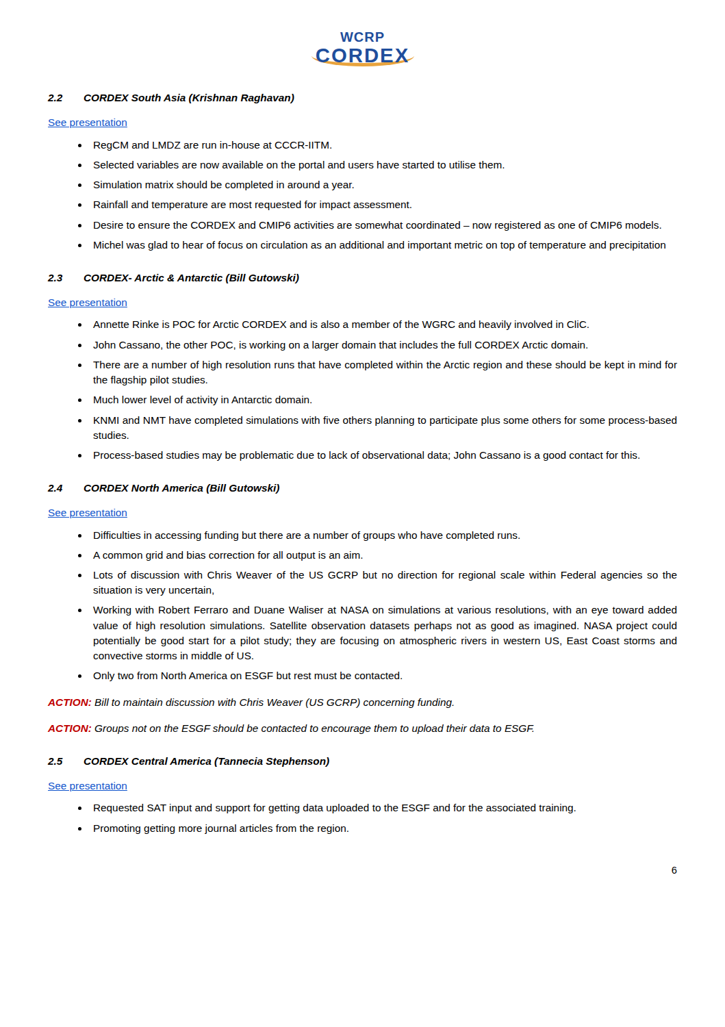WCRP CORDEX
2.2 CORDEX South Asia (Krishnan Raghavan)
See presentation
RegCM and LMDZ are run in-house at CCCR-IITM.
Selected variables are now available on the portal and users have started to utilise them.
Simulation matrix should be completed in around a year.
Rainfall and temperature are most requested for impact assessment.
Desire to ensure the CORDEX and CMIP6 activities are somewhat coordinated – now registered as one of CMIP6 models.
Michel was glad to hear of focus on circulation as an additional and important metric on top of temperature and precipitation
2.3 CORDEX- Arctic & Antarctic (Bill Gutowski)
See presentation
Annette Rinke is POC for Arctic CORDEX and is also a member of the WGRC and heavily involved in CliC.
John Cassano, the other POC, is working on a larger domain that includes the full CORDEX Arctic domain.
There are a number of high resolution runs that have completed within the Arctic region and these should be kept in mind for the flagship pilot studies.
Much lower level of activity in Antarctic domain.
KNMI and NMT have completed simulations with five others planning to participate plus some others for some process-based studies.
Process-based studies may be problematic due to lack of observational data; John Cassano is a good contact for this.
2.4 CORDEX North America (Bill Gutowski)
See presentation
Difficulties in accessing funding but there are a number of groups who have completed runs.
A common grid and bias correction for all output is an aim.
Lots of discussion with Chris Weaver of the US GCRP but no direction for regional scale within Federal agencies so the situation is very uncertain,
Working with Robert Ferraro and Duane Waliser at NASA on simulations at various resolutions, with an eye toward added value of high resolution simulations. Satellite observation datasets perhaps not as good as imagined. NASA project could potentially be good start for a pilot study; they are focusing on atmospheric rivers in western US, East Coast storms and convective storms in middle of US.
Only two from North America on ESGF but rest must be contacted.
ACTION: Bill to maintain discussion with Chris Weaver (US GCRP) concerning funding.
ACTION: Groups not on the ESGF should be contacted to encourage them to upload their data to ESGF.
2.5 CORDEX Central America (Tannecia Stephenson)
See presentation
Requested SAT input and support for getting data uploaded to the ESGF and for the associated training.
Promoting getting more journal articles from the region.
6